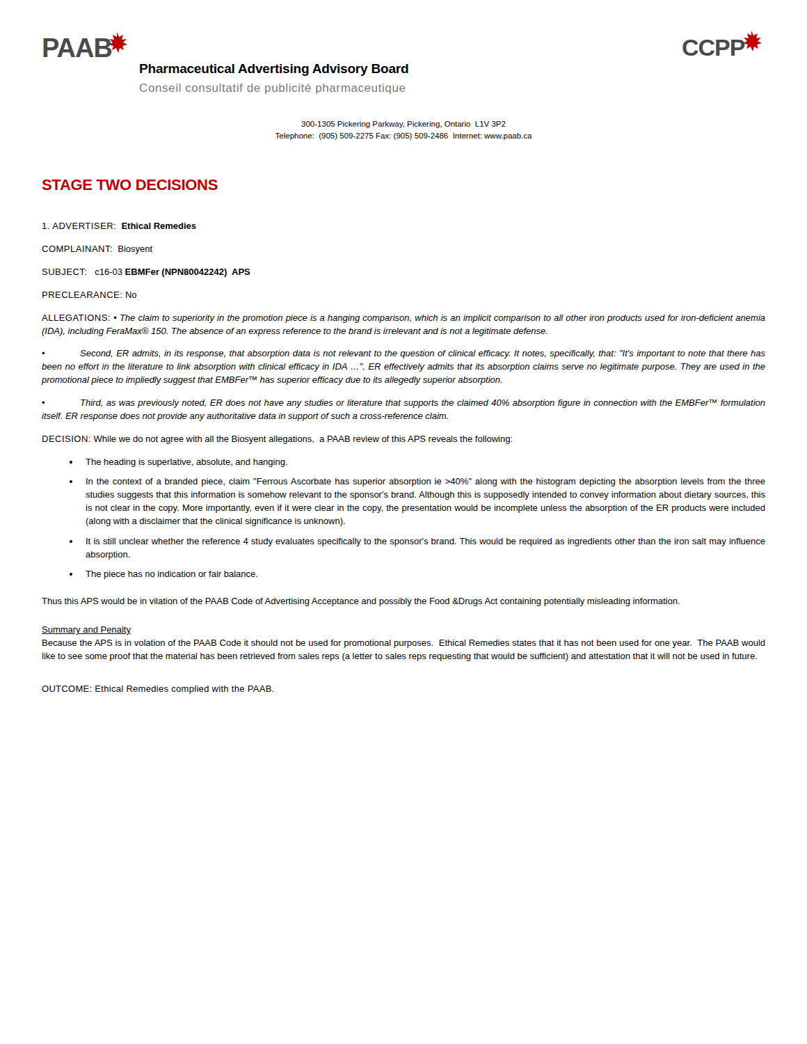PAAB
CCPP
Pharmaceutical Advertising Advisory Board
Conseil consultatif de publicité pharmaceutique
300-1305 Pickering Parkway, Pickering, Ontario L1V 3P2
Telephone: (905) 509-2275 Fax: (905) 509-2486 Internet: www.paab.ca
STAGE TWO DECISIONS
1. ADVERTISER: Ethical Remedies
COMPLAINANT: Biosyent
SUBJECT: c16-03 EBMFer (NPN80042242) APS
PRECLEARANCE: No
ALLEGATIONS: • The claim to superiority in the promotion piece is a hanging comparison, which is an implicit comparison to all other iron products used for iron-deficient anemia (IDA), including FeraMax® 150. The absence of an express reference to the brand is irrelevant and is not a legitimate defense.
•Second, ER admits, in its response, that absorption data is not relevant to the question of clinical efficacy. It notes, specifically, that: "It's important to note that there has been no effort in the literature to link absorption with clinical efficacy in IDA …". ER effectively admits that its absorption claims serve no legitimate purpose. They are used in the promotional piece to impliedly suggest that EMBFer™ has superior efficacy due to its allegedly superior absorption.
•Third, as was previously noted, ER does not have any studies or literature that supports the claimed 40% absorption figure in connection with the EMBFer™ formulation itself. ER response does not provide any authoritative data in support of such a cross-reference claim.
DECISION: While we do not agree with all the Biosyent allegations, a PAAB review of this APS reveals the following:
The heading is superlative, absolute, and hanging.
In the context of a branded piece, claim "Ferrous Ascorbate has superior absorption ie >40%" along with the histogram depicting the absorption levels from the three studies suggests that this information is somehow relevant to the sponsor's brand. Although this is supposedly intended to convey information about dietary sources, this is not clear in the copy. More importantly, even if it were clear in the copy, the presentation would be incomplete unless the absorption of the ER products were included (along with a disclaimer that the clinical significance is unknown).
It is still unclear whether the reference 4 study evaluates specifically to the sponsor's brand. This would be required as ingredients other than the iron salt may influence absorption.
The piece has no indication or fair balance.
Thus this APS would be in vilation of the PAAB Code of Advertising Acceptance and possibly the Food &Drugs Act containing potentially misleading information.
Summary and Penalty
Because the APS is in volation of the PAAB Code it should not be used for promotional purposes. Ethical Remedies states that it has not been used for one year. The PAAB would like to see some proof that the material has been retrieved from sales reps (a letter to sales reps requesting that would be sufficient) and attestation that it will not be used in future.
OUTCOME: Ethical Remedies complied with the PAAB.